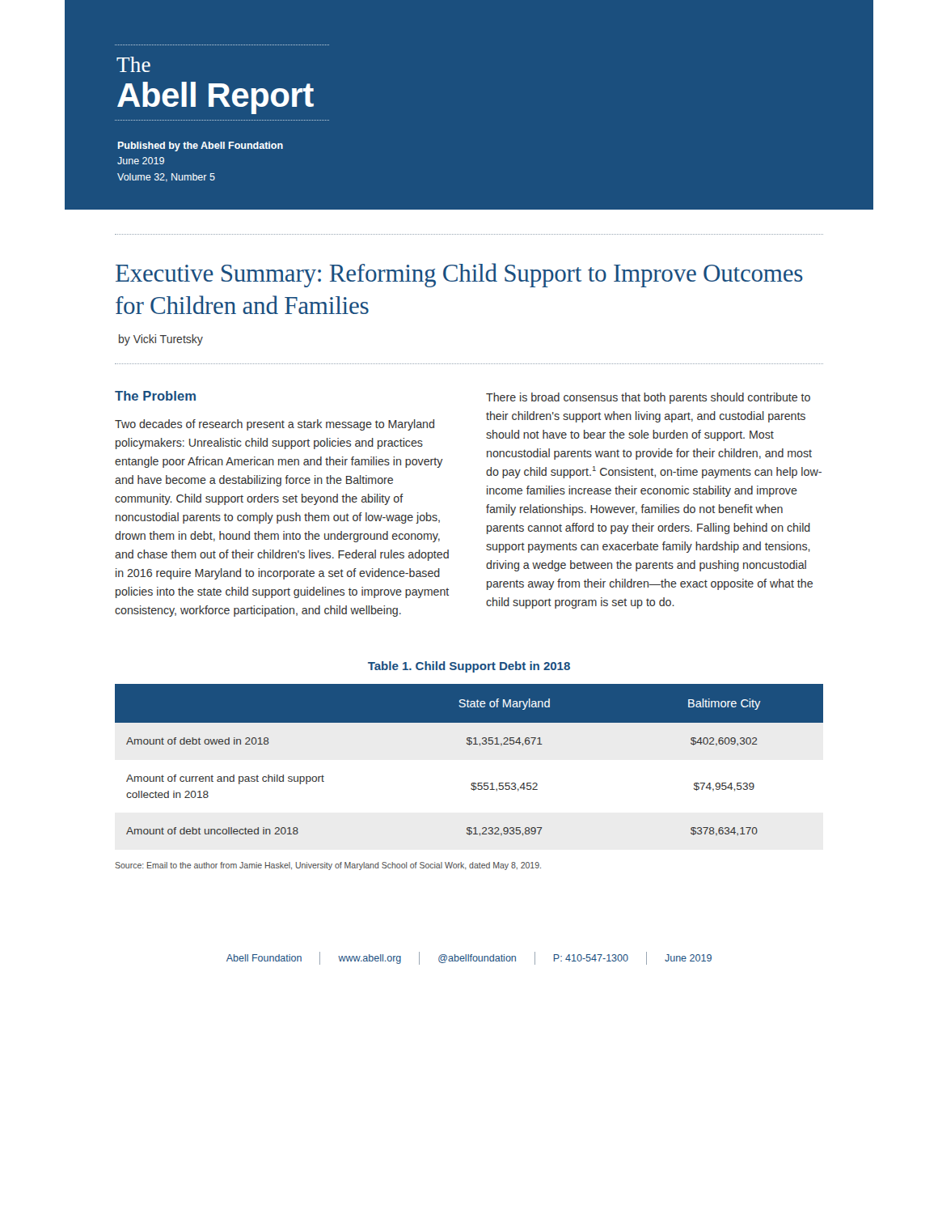The
Abell Report
Published by the Abell Foundation
June 2019
Volume 32, Number 5
Executive Summary: Reforming Child Support to Improve Outcomes for Children and Families
by Vicki Turetsky
The Problem
Two decades of research present a stark message to Maryland policymakers: Unrealistic child support policies and practices entangle poor African American men and their families in poverty and have become a destabilizing force in the Baltimore community. Child support orders set beyond the ability of noncustodial parents to comply push them out of low-wage jobs, drown them in debt, hound them into the underground economy, and chase them out of their children's lives. Federal rules adopted in 2016 require Maryland to incorporate a set of evidence-based policies into the state child support guidelines to improve payment consistency, workforce participation, and child wellbeing.
There is broad consensus that both parents should contribute to their children's support when living apart, and custodial parents should not have to bear the sole burden of support. Most noncustodial parents want to provide for their children, and most do pay child support.1 Consistent, on-time payments can help low-income families increase their economic stability and improve family relationships. However, families do not benefit when parents cannot afford to pay their orders. Falling behind on child support payments can exacerbate family hardship and tensions, driving a wedge between the parents and pushing noncustodial parents away from their children—the exact opposite of what the child support program is set up to do.
Table 1. Child Support Debt in 2018
| | State of Maryland | Baltimore City |
| --- | --- | --- |
| Amount of debt owed in 2018 | $1,351,254,671 | $402,609,302 |
| Amount of current and past child support collected in 2018 | $551,553,452 | $74,954,539 |
| Amount of debt uncollected in 2018 | $1,232,935,897 | $378,634,170 |
Source: Email to the author from Jamie Haskel, University of Maryland School of Social Work, dated May 8, 2019.
Abell Foundation www.abell.org @abellfoundation P: 410-547-1300 June 2019